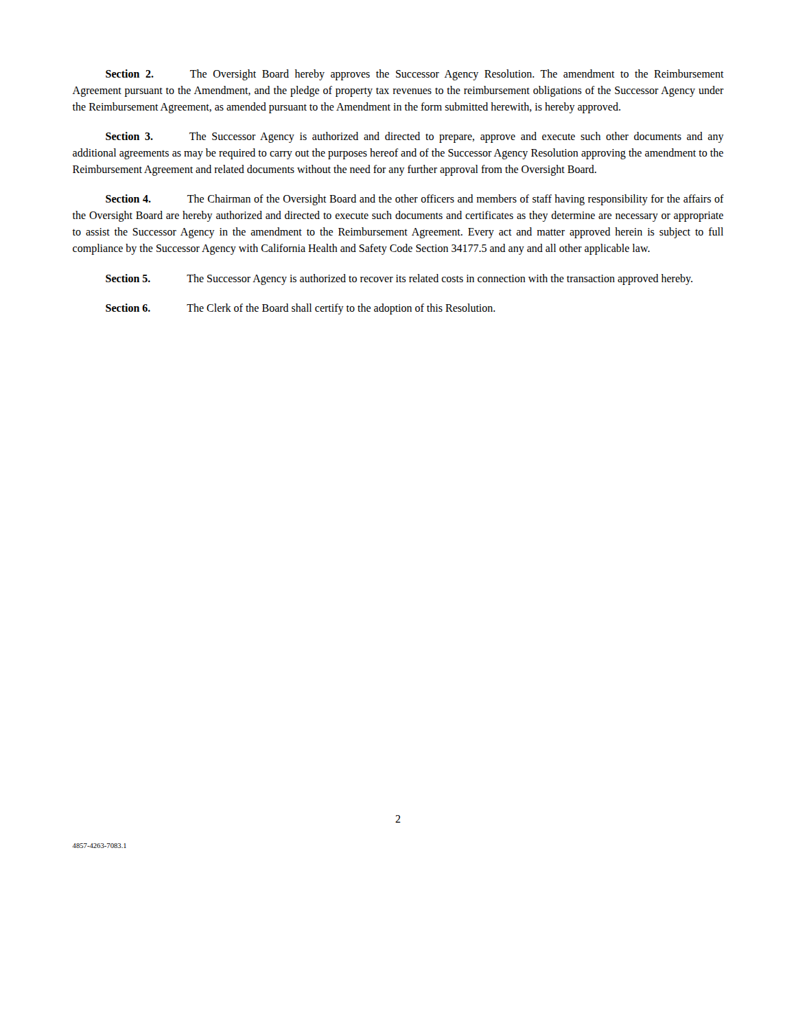Section 2. The Oversight Board hereby approves the Successor Agency Resolution. The amendment to the Reimbursement Agreement pursuant to the Amendment, and the pledge of property tax revenues to the reimbursement obligations of the Successor Agency under the Reimbursement Agreement, as amended pursuant to the Amendment in the form submitted herewith, is hereby approved.
Section 3. The Successor Agency is authorized and directed to prepare, approve and execute such other documents and any additional agreements as may be required to carry out the purposes hereof and of the Successor Agency Resolution approving the amendment to the Reimbursement Agreement and related documents without the need for any further approval from the Oversight Board.
Section 4. The Chairman of the Oversight Board and the other officers and members of staff having responsibility for the affairs of the Oversight Board are hereby authorized and directed to execute such documents and certificates as they determine are necessary or appropriate to assist the Successor Agency in the amendment to the Reimbursement Agreement. Every act and matter approved herein is subject to full compliance by the Successor Agency with California Health and Safety Code Section 34177.5 and any and all other applicable law.
Section 5. The Successor Agency is authorized to recover its related costs in connection with the transaction approved hereby.
Section 6. The Clerk of the Board shall certify to the adoption of this Resolution.
2
4857-4263-7083.1